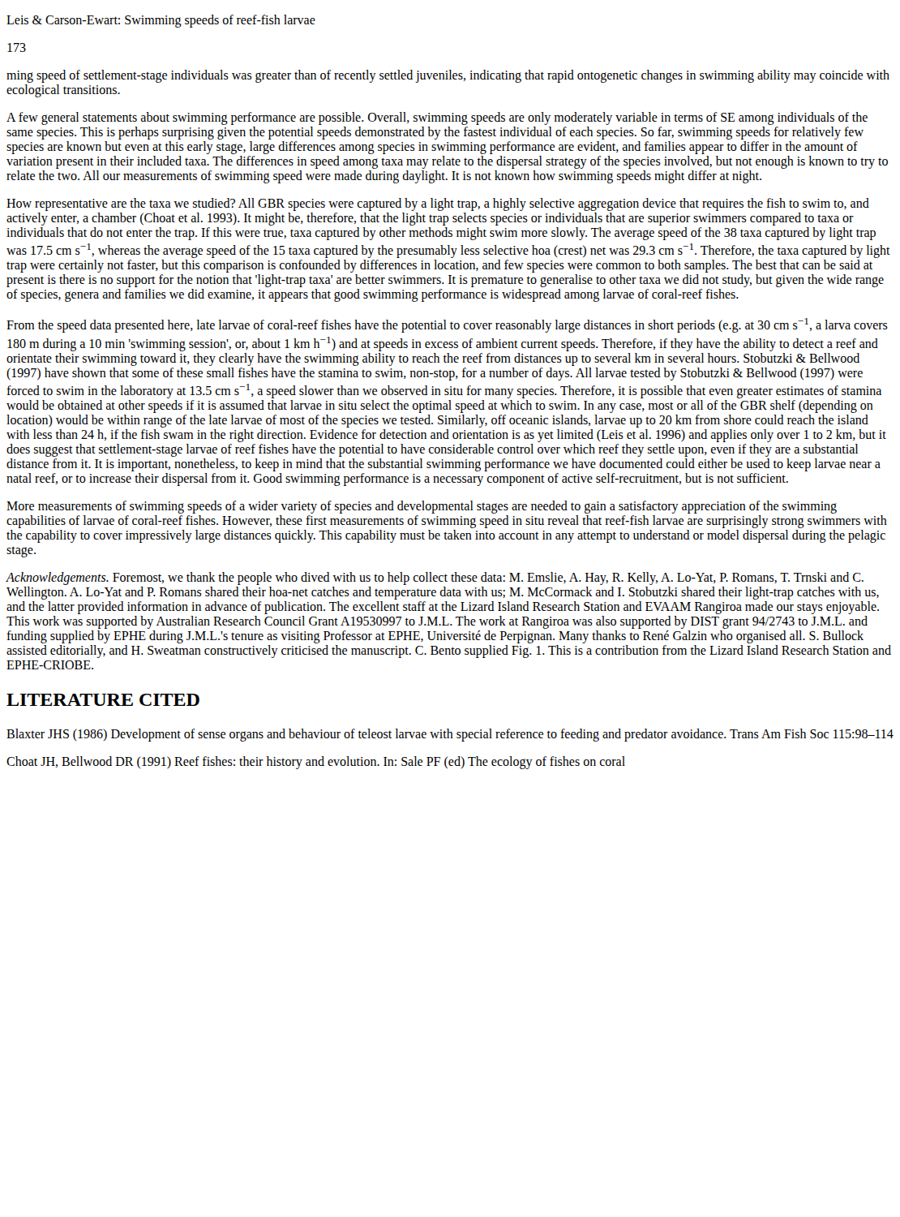Leis & Carson-Ewart: Swimming speeds of reef-fish larvae
173
ming speed of settlement-stage individuals was greater than of recently settled juveniles, indicating that rapid ontogenetic changes in swimming ability may coincide with ecological transitions.
A few general statements about swimming performance are possible. Overall, swimming speeds are only moderately variable in terms of SE among individuals of the same species. This is perhaps surprising given the potential speeds demonstrated by the fastest individual of each species. So far, swimming speeds for relatively few species are known but even at this early stage, large differences among species in swimming performance are evident, and families appear to differ in the amount of variation present in their included taxa. The differences in speed among taxa may relate to the dispersal strategy of the species involved, but not enough is known to try to relate the two. All our measurements of swimming speed were made during daylight. It is not known how swimming speeds might differ at night.
How representative are the taxa we studied? All GBR species were captured by a light trap, a highly selective aggregation device that requires the fish to swim to, and actively enter, a chamber (Choat et al. 1993). It might be, therefore, that the light trap selects species or individuals that are superior swimmers compared to taxa or individuals that do not enter the trap. If this were true, taxa captured by other methods might swim more slowly. The average speed of the 38 taxa captured by light trap was 17.5 cm s−1, whereas the average speed of the 15 taxa captured by the presumably less selective hoa (crest) net was 29.3 cm s−1. Therefore, the taxa captured by light trap were certainly not faster, but this comparison is confounded by differences in location, and few species were common to both samples. The best that can be said at present is there is no support for the notion that 'light-trap taxa' are better swimmers. It is premature to generalise to other taxa we did not study, but given the wide range of species, genera and families we did examine, it appears that good swimming performance is widespread among larvae of coral-reef fishes.
From the speed data presented here, late larvae of coral-reef fishes have the potential to cover reasonably large distances in short periods (e.g. at 30 cm s−1, a larva covers 180 m during a 10 min 'swimming session', or, about 1 km h−1) and at speeds in excess of ambient current speeds. Therefore, if they have the ability to detect a reef and orientate their swimming toward it, they clearly have the swimming ability to reach the reef from distances up to several km in several hours. Stobutzki & Bellwood (1997) have shown that some of these small fishes have the stamina to swim, non-stop, for a number of days. All larvae tested by Stobutzki & Bellwood (1997) were forced to swim in the laboratory at 13.5 cm s−1, a speed slower than we observed in situ for many species. Therefore, it is possible that even greater estimates of stamina would be obtained at other speeds if it is assumed that larvae in situ select the optimal speed at which to swim. In any case, most or all of the GBR shelf (depending on location) would be within range of the late larvae of most of the species we tested. Similarly, off oceanic islands, larvae up to 20 km from shore could reach the island with less than 24 h, if the fish swam in the right direction. Evidence for detection and orientation is as yet limited (Leis et al. 1996) and applies only over 1 to 2 km, but it does suggest that settlement-stage larvae of reef fishes have the potential to have considerable control over which reef they settle upon, even if they are a substantial distance from it. It is important, nonetheless, to keep in mind that the substantial swimming performance we have documented could either be used to keep larvae near a natal reef, or to increase their dispersal from it. Good swimming performance is a necessary component of active self-recruitment, but is not sufficient.
More measurements of swimming speeds of a wider variety of species and developmental stages are needed to gain a satisfactory appreciation of the swimming capabilities of larvae of coral-reef fishes. However, these first measurements of swimming speed in situ reveal that reef-fish larvae are surprisingly strong swimmers with the capability to cover impressively large distances quickly. This capability must be taken into account in any attempt to understand or model dispersal during the pelagic stage.
Acknowledgements. Foremost, we thank the people who dived with us to help collect these data: M. Emslie, A. Hay, R. Kelly, A. Lo-Yat, P. Romans, T. Trnski and C. Wellington. A. Lo-Yat and P. Romans shared their hoa-net catches and temperature data with us; M. McCormack and I. Stobutzki shared their light-trap catches with us, and the latter provided information in advance of publication. The excellent staff at the Lizard Island Research Station and EVAAM Rangiroa made our stays enjoyable. This work was supported by Australian Research Council Grant A19530997 to J.M.L. The work at Rangiroa was also supported by DIST grant 94/2743 to J.M.L. and funding supplied by EPHE during J.M.L.'s tenure as visiting Professor at EPHE, Université de Perpignan. Many thanks to René Galzin who organised all. S. Bullock assisted editorially, and H. Sweatman constructively criticised the manuscript. C. Bento supplied Fig. 1. This is a contribution from the Lizard Island Research Station and EPHE-CRIOBE.
LITERATURE CITED
Blaxter JHS (1986) Development of sense organs and behaviour of teleost larvae with special reference to feeding and predator avoidance. Trans Am Fish Soc 115:98–114
Choat JH, Bellwood DR (1991) Reef fishes: their history and evolution. In: Sale PF (ed) The ecology of fishes on coral